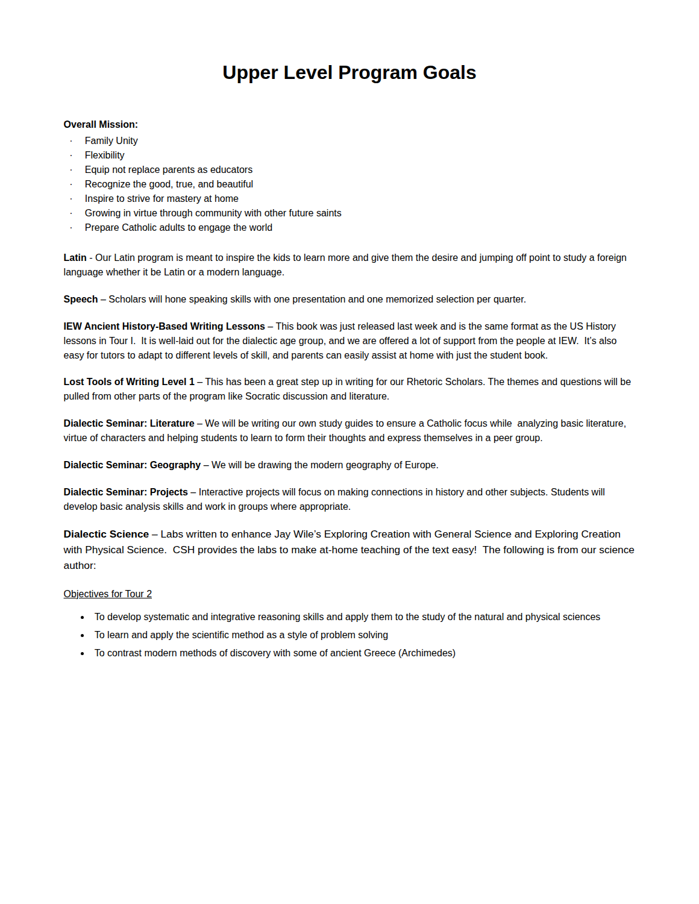Upper Level Program Goals
Overall Mission:
Family Unity
Flexibility
Equip not replace parents as educators
Recognize the good, true, and beautiful
Inspire to strive for mastery at home
Growing in virtue through community with other future saints
Prepare Catholic adults to engage the world
Latin - Our Latin program is meant to inspire the kids to learn more and give them the desire and jumping off point to study a foreign language whether it be Latin or a modern language.
Speech – Scholars will hone speaking skills with one presentation and one memorized selection per quarter.
IEW Ancient History-Based Writing Lessons – This book was just released last week and is the same format as the US History lessons in Tour I. It is well-laid out for the dialectic age group, and we are offered a lot of support from the people at IEW. It’s also easy for tutors to adapt to different levels of skill, and parents can easily assist at home with just the student book.
Lost Tools of Writing Level 1 – This has been a great step up in writing for our Rhetoric Scholars. The themes and questions will be pulled from other parts of the program like Socratic discussion and literature.
Dialectic Seminar: Literature – We will be writing our own study guides to ensure a Catholic focus while analyzing basic literature, virtue of characters and helping students to learn to form their thoughts and express themselves in a peer group.
Dialectic Seminar: Geography – We will be drawing the modern geography of Europe.
Dialectic Seminar: Projects – Interactive projects will focus on making connections in history and other subjects. Students will develop basic analysis skills and work in groups where appropriate.
Dialectic Science – Labs written to enhance Jay Wile’s Exploring Creation with General Science and Exploring Creation with Physical Science. CSH provides the labs to make at-home teaching of the text easy! The following is from our science author:
Objectives for Tour 2
To develop systematic and integrative reasoning skills and apply them to the study of the natural and physical sciences
To learn and apply the scientific method as a style of problem solving
To contrast modern methods of discovery with some of ancient Greece (Archimedes)